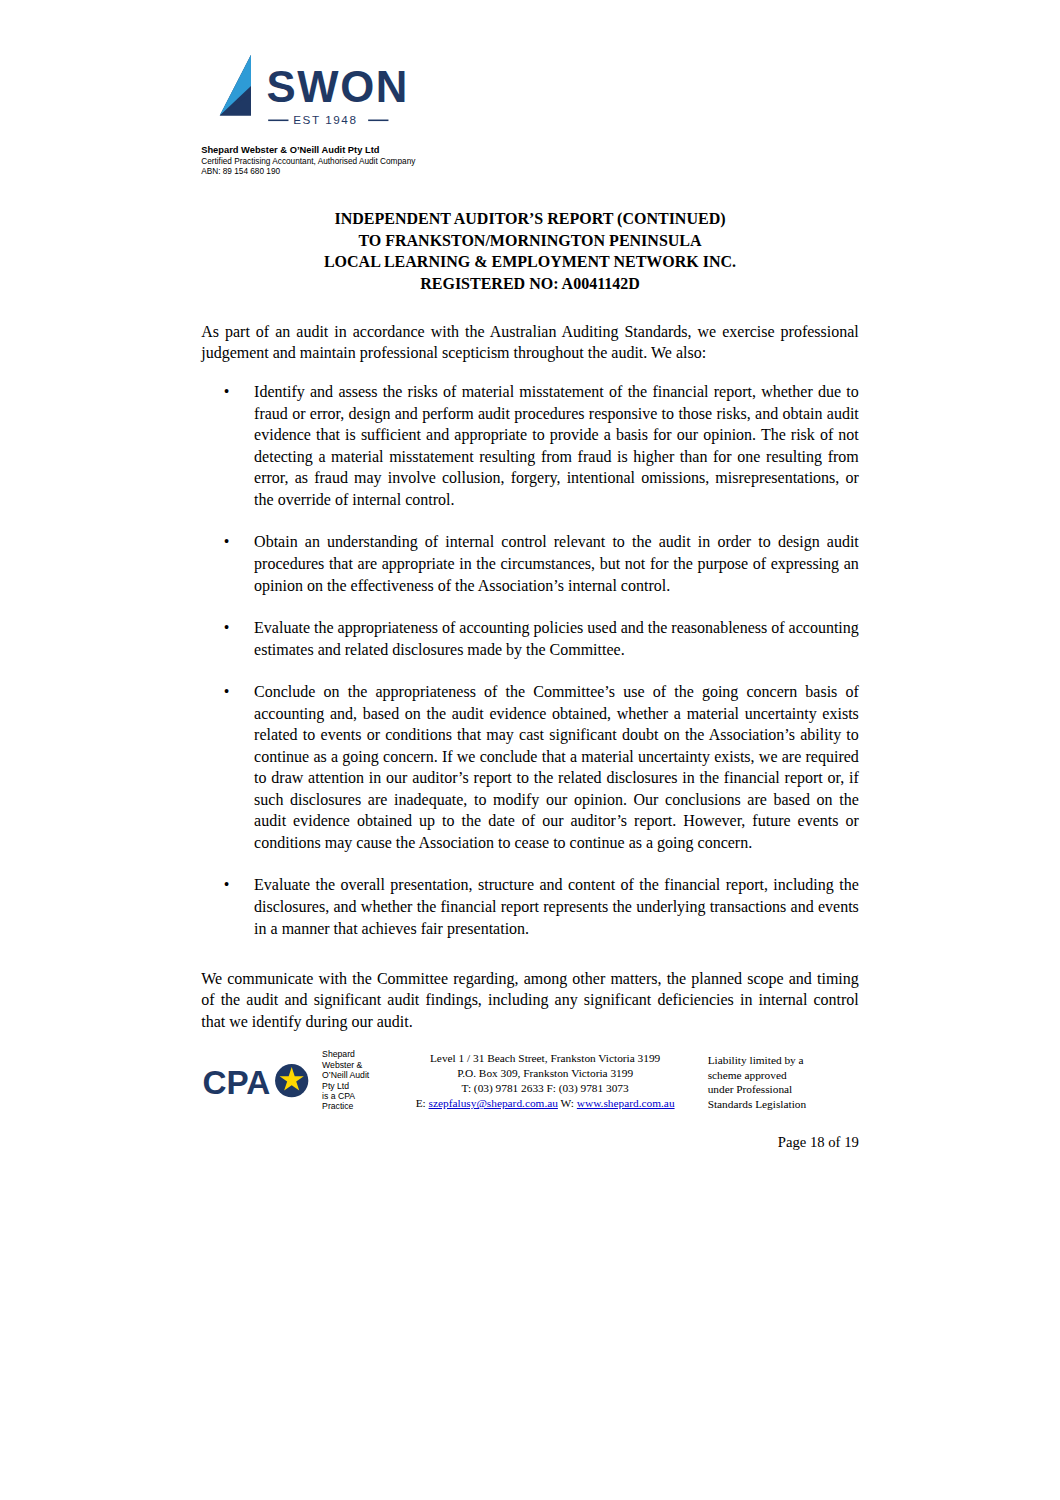SWON EST 1948
Shepard Webster & O’Neill Audit Pty Ltd
Certified Practising Accountant, Authorised Audit Company
ABN: 89 154 680 190
Independent Auditor’s Report (Continued)
to Frankston/Mornington Peninsula
Local Learning & Employment Network Inc.
Registered No: A0041142D
As part of an audit in accordance with the Australian Auditing Standards, we exercise professional judgement and maintain professional scepticism throughout the audit. We also:
Identify and assess the risks of material misstatement of the financial report, whether due to fraud or error, design and perform audit procedures responsive to those risks, and obtain audit evidence that is sufficient and appropriate to provide a basis for our opinion. The risk of not detecting a material misstatement resulting from fraud is higher than for one resulting from error, as fraud may involve collusion, forgery, intentional omissions, misrepresentations, or the override of internal control.
Obtain an understanding of internal control relevant to the audit in order to design audit procedures that are appropriate in the circumstances, but not for the purpose of expressing an opinion on the effectiveness of the Association’s internal control.
Evaluate the appropriateness of accounting policies used and the reasonableness of accounting estimates and related disclosures made by the Committee.
Conclude on the appropriateness of the Committee’s use of the going concern basis of accounting and, based on the audit evidence obtained, whether a material uncertainty exists related to events or conditions that may cast significant doubt on the Association’s ability to continue as a going concern. If we conclude that a material uncertainty exists, we are required to draw attention in our auditor’s report to the related disclosures in the financial report or, if such disclosures are inadequate, to modify our opinion. Our conclusions are based on the audit evidence obtained up to the date of our auditor’s report. However, future events or conditions may cause the Association to cease to continue as a going concern.
Evaluate the overall presentation, structure and content of the financial report, including the disclosures, and whether the financial report represents the underlying transactions and events in a manner that achieves fair presentation.
We communicate with the Committee regarding, among other matters, the planned scope and timing of the audit and significant audit findings, including any significant deficiencies in internal control that we identify during our audit.
CPA
Shepard Webster &
O’Neill Audit Pty Ltd
is a CPA Practice
Level 1 / 31 Beach Street, Frankston Victoria 3199
P.O. Box 309, Frankston Victoria 3199
T: (03) 9781 2633 F: (03) 9781 3073
E: szepfalusy@shepard.com.au W: www.shepard.com.au
Liability limited by a
scheme approved
under Professional
Standards Legislation
Page 18 of 19